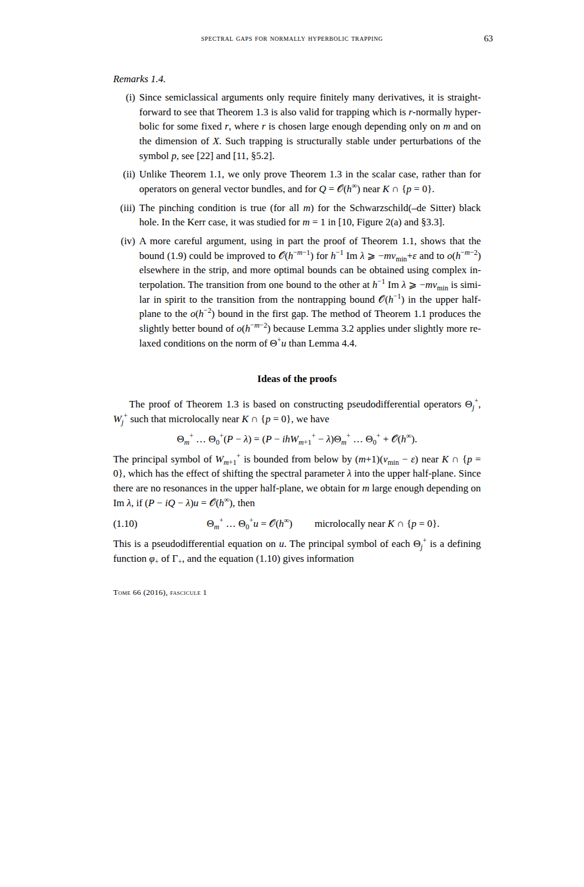spectral gaps for normally hyperbolic trapping 63
Remarks 1.4.
(i) Since semiclassical arguments only require finitely many derivatives, it is straightforward to see that Theorem 1.3 is also valid for trapping which is r-normally hyperbolic for some fixed r, where r is chosen large enough depending only on m and on the dimension of X. Such trapping is structurally stable under perturbations of the symbol p, see [22] and [11, §5.2].
(ii) Unlike Theorem 1.1, we only prove Theorem 1.3 in the scalar case, rather than for operators on general vector bundles, and for Q = 𝒪(h∞) near K ∩ {p = 0}.
(iii) The pinching condition is true (for all m) for the Schwarzschild(–de Sitter) black hole. In the Kerr case, it was studied for m = 1 in [10, Figure 2(a) and §3.3].
(iv) A more careful argument, using in part the proof of Theorem 1.1, shows that the bound (1.9) could be improved to 𝒪(h−m−1) for h−1 Im λ ⩾ −mνmin+ε and to o(h−m−2) elsewhere in the strip, and more optimal bounds can be obtained using complex interpolation. The transition from one bound to the other at h−1 Im λ ⩾ −mνmin is similar in spirit to the transition from the nontrapping bound 𝒪(h−1) in the upper half-plane to the o(h−2) bound in the first gap. The method of Theorem 1.1 produces the slightly better bound of o(h−m−2) because Lemma 3.2 applies under slightly more relaxed conditions on the norm of Θ+u than Lemma 4.4.
Ideas of the proofs
The proof of Theorem 1.3 is based on constructing pseudodifferential operators Θj+, Wj+ such that microlocally near K ∩ {p = 0}, we have
Θm+ … Θ0+(P − λ) = (P − ihWm+1+ − λ)Θm+ … Θ0+ + 𝒪(h∞).
The principal symbol of Wm+1+ is bounded from below by (m+1)(νmin − ε) near K ∩ {p = 0}, which has the effect of shifting the spectral parameter λ into the upper half-plane. Since there are no resonances in the upper half-plane, we obtain for m large enough depending on Im λ, if (P − iQ − λ)u = 𝒪(h∞), then
(1.10) Θm+ … Θ0+u = 𝒪(h∞)microlocally near K ∩ {p = 0}.
This is a pseudodifferential equation on u. The principal symbol of each Θj+ is a defining function φ+ of Γ+, and the equation (1.10) gives information
Tome 66 (2016), fascicule 1